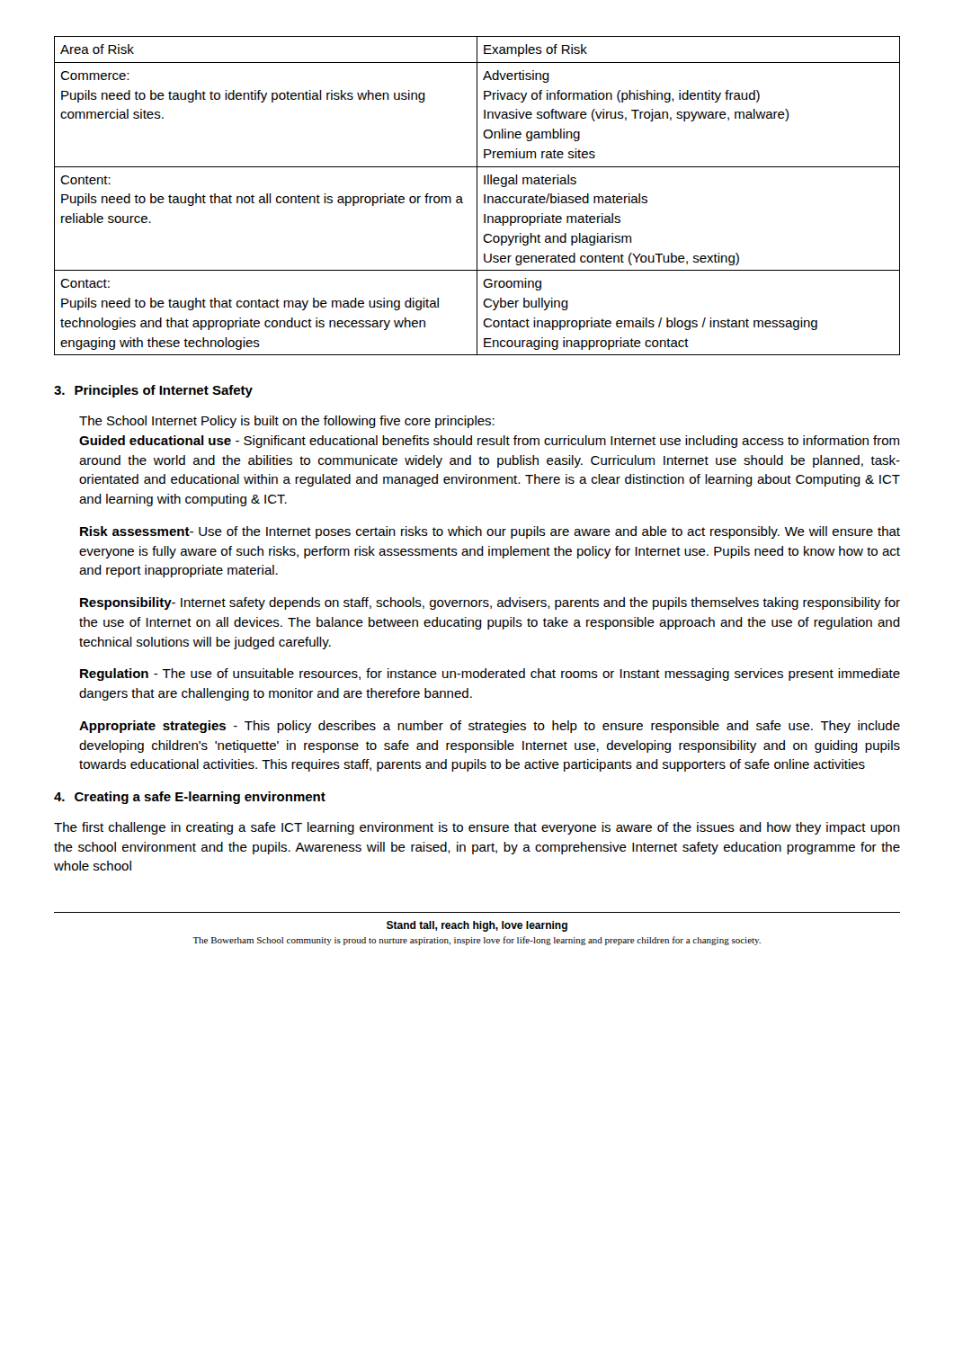| Area of Risk | Examples of Risk |
| Commerce: Pupils need to be taught to identify potential risks when using commercial sites. | Advertising Privacy of information (phishing, identity fraud) Invasive software (virus, Trojan, spyware, malware) Online gambling Premium rate sites |
| Content: Pupils need to be taught that not all content is appropriate or from a reliable source. | Illegal materials Inaccurate/biased materials Inappropriate materials Copyright and plagiarism User generated content (YouTube, sexting) |
| Contact: Pupils need to be taught that contact may be made using digital technologies and that appropriate conduct is necessary when engaging with these technologies | Grooming Cyber bullying Contact inappropriate emails / blogs / instant messaging Encouraging inappropriate contact |
3.
Principles of Internet Safety
The School Internet Policy is built on the following five core principles:
Guided educational use - Significant educational benefits should result from curriculum Internet use including access to information from around the world and the abilities to communicate widely and to publish easily. Curriculum Internet use should be planned, task-orientated and educational within a regulated and managed environment. There is a clear distinction of learning about Computing & ICT and learning with computing & ICT.
Risk assessment- Use of the Internet poses certain risks to which our pupils are aware and able to act responsibly. We will ensure that everyone is fully aware of such risks, perform risk assessments and implement the policy for Internet use. Pupils need to know how to act and report inappropriate material.
Responsibility- Internet safety depends on staff, schools, governors, advisers, parents and the pupils themselves taking responsibility for the use of Internet on all devices. The balance between educating pupils to take a responsible approach and the use of regulation and technical solutions will be judged carefully.
Regulation - The use of unsuitable resources, for instance un-moderated chat rooms or Instant messaging services present immediate dangers that are challenging to monitor and are therefore banned.
Appropriate strategies - This policy describes a number of strategies to help to ensure responsible and safe use. They include developing children's 'netiquette' in response to safe and responsible Internet use, developing responsibility and on guiding pupils towards educational activities. This requires staff, parents and pupils to be active participants and supporters of safe online activities
4.
Creating a safe E-learning environment
The first challenge in creating a safe ICT learning environment is to ensure that everyone is aware of the issues and how they impact upon the school environment and the pupils. Awareness will be raised, in part, by a comprehensive Internet safety education programme for the whole school
Stand tall, reach high, love learning
The Bowerham School community is proud to nurture aspiration, inspire love for life-long learning and prepare children for a changing society.